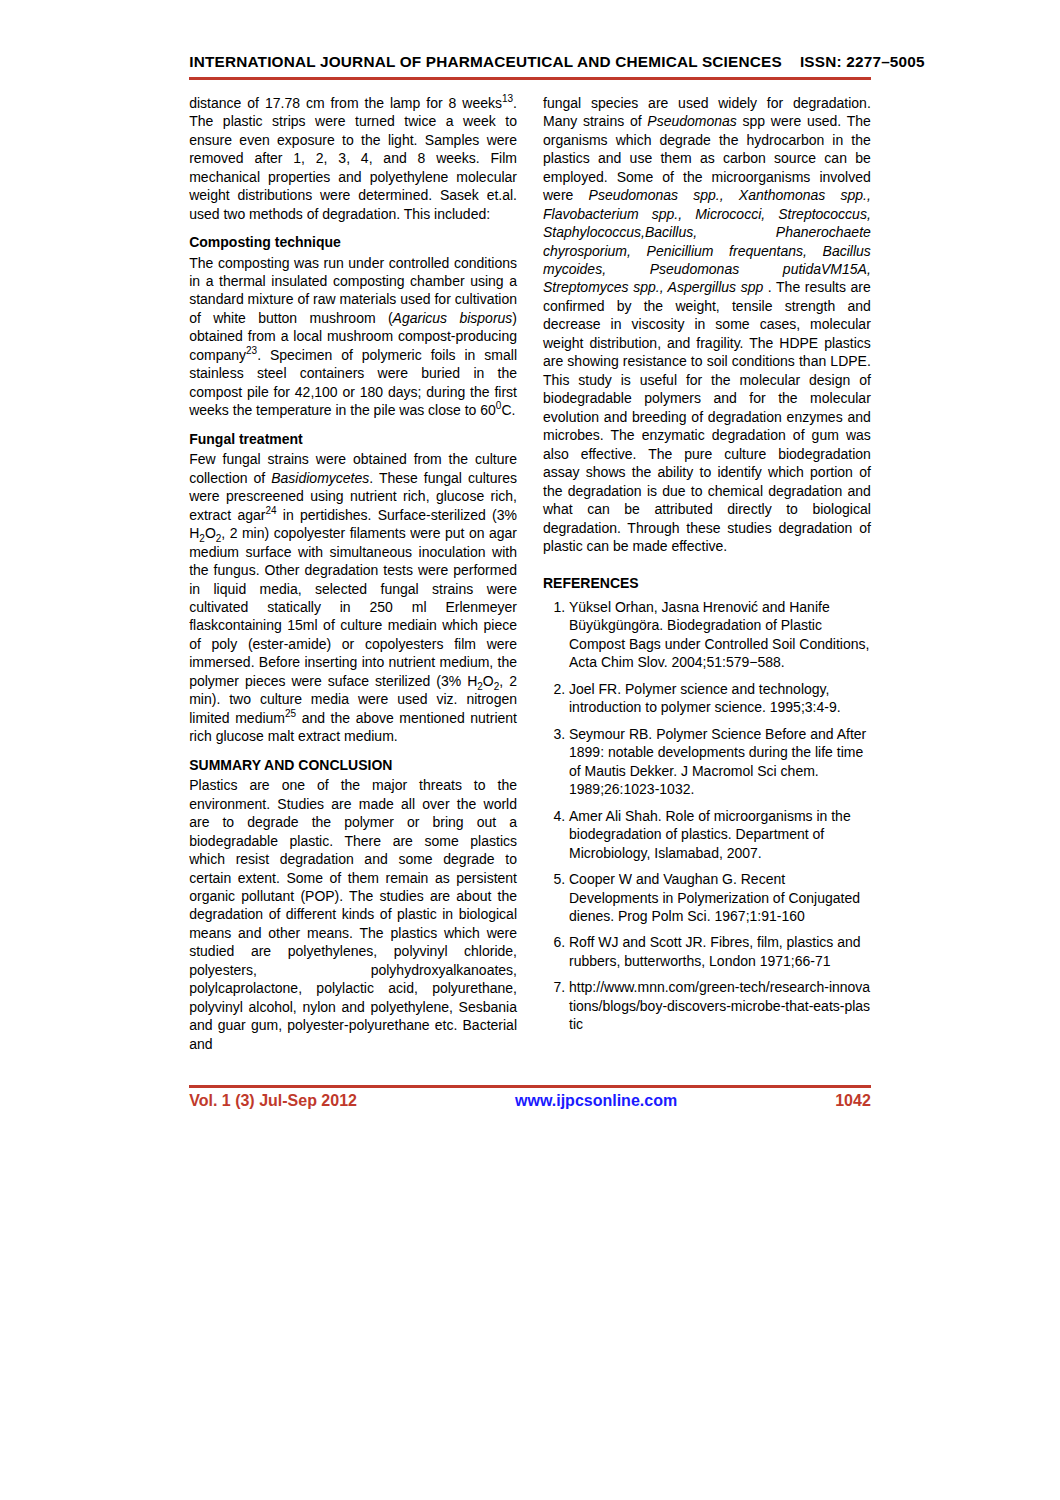INTERNATIONAL JOURNAL OF PHARMACEUTICAL AND CHEMICAL SCIENCES ISSN: 2277–5005
distance of 17.78 cm from the lamp for 8 weeks13. The plastic strips were turned twice a week to ensure even exposure to the light. Samples were removed after 1, 2, 3, 4, and 8 weeks. Film mechanical properties and polyethylene molecular weight distributions were determined. Sasek et.al. used two methods of degradation. This included:
Composting technique
The composting was run under controlled conditions in a thermal insulated composting chamber using a standard mixture of raw materials used for cultivation of white button mushroom (Agaricus bisporus) obtained from a local mushroom compost-producing company23. Specimen of polymeric foils in small stainless steel containers were buried in the compost pile for 42,100 or 180 days; during the first weeks the temperature in the pile was close to 600C.
Fungal treatment
Few fungal strains were obtained from the culture collection of Basidiomycetes. These fungal cultures were prescreened using nutrient rich, glucose rich, extract agar24 in pertidishes. Surface-sterilized (3% H2O2, 2 min) copolyester filaments were put on agar medium surface with simultaneous inoculation with the fungus. Other degradation tests were performed in liquid media, selected fungal strains were cultivated statically in 250 ml Erlenmeyer flaskcontaining 15ml of culture mediain which piece of poly (ester-amide) or copolyesters film were immersed. Before inserting into nutrient medium, the polymer pieces were suface sterilized (3% H2O2, 2 min). two culture media were used viz. nitrogen limited medium25 and the above mentioned nutrient rich glucose malt extract medium.
SUMMARY AND CONCLUSION
Plastics are one of the major threats to the environment. Studies are made all over the world are to degrade the polymer or bring out a biodegradable plastic. There are some plastics which resist degradation and some degrade to certain extent. Some of them remain as persistent organic pollutant (POP). The studies are about the degradation of different kinds of plastic in biological means and other means. The plastics which were studied are polyethylenes, polyvinyl chloride, polyesters, polyhydroxyalkanoates, polylcaprolactone, polylactic acid, polyurethane, polyvinyl alcohol, nylon and polyethylene, Sesbania and guar gum, polyester-polyurethane etc. Bacterial and
fungal species are used widely for degradation. Many strains of Pseudomonas spp were used. The organisms which degrade the hydrocarbon in the plastics and use them as carbon source can be employed. Some of the microorganisms involved were Pseudomonas spp., Xanthomonas spp., Flavobacterium spp., Micrococci, Streptococcus, Staphylococcus,Bacillus, Phanerochaete chyrosporium, Penicillium frequentans, Bacillus mycoides, Pseudomonas putidaVM15A, Streptomyces spp., Aspergillus spp . The results are confirmed by the weight, tensile strength and decrease in viscosity in some cases, molecular weight distribution, and fragility. The HDPE plastics are showing resistance to soil conditions than LDPE. This study is useful for the molecular design of biodegradable polymers and for the molecular evolution and breeding of degradation enzymes and microbes. The enzymatic degradation of gum was also effective. The pure culture biodegradation assay shows the ability to identify which portion of the degradation is due to chemical degradation and what can be attributed directly to biological degradation. Through these studies degradation of plastic can be made effective.
REFERENCES
Yüksel Orhan, Jasna Hrenović and Hanife Büyükgüngöra. Biodegradation of Plastic Compost Bags under Controlled Soil Conditions, Acta Chim Slov. 2004;51:579−588.
Joel FR. Polymer science and technology, introduction to polymer science. 1995;3:4-9.
Seymour RB. Polymer Science Before and After 1899: notable developments during the life time of Mautis Dekker. J Macromol Sci chem. 1989;26:1023-1032.
Amer Ali Shah. Role of microorganisms in the biodegradation of plastics. Department of Microbiology, Islamabad, 2007.
Cooper W and Vaughan G. Recent Developments in Polymerization of Conjugated dienes. Prog Polm Sci. 1967;1:91-160
Roff WJ and Scott JR. Fibres, film, plastics and rubbers, butterworths, London 1971;66-71
http://www.mnn.com/green-tech/research-innovations/blogs/boy-discovers-microbe-that-eats-plastic
Vol. 1 (3) Jul-Sep 2012 www.ijpcsonline.com 1042